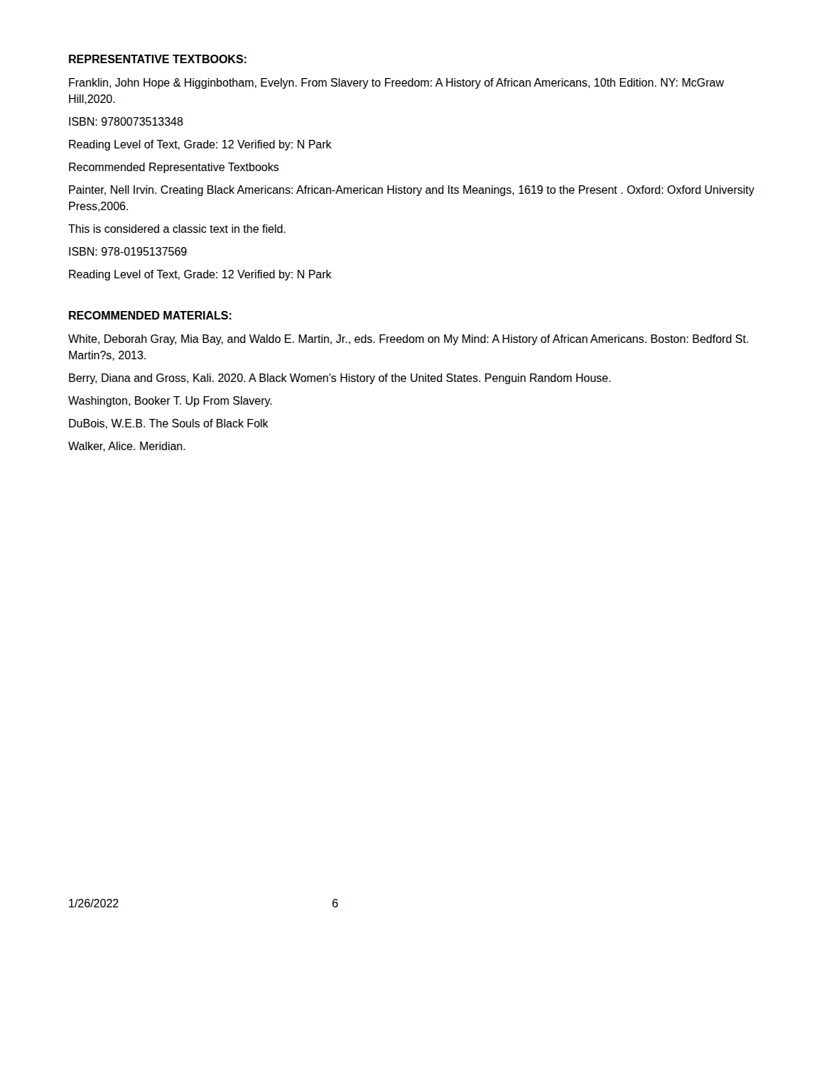Representative Textbooks:
Franklin, John Hope & Higginbotham, Evelyn. From Slavery to Freedom: A History of African Americans, 10th Edition. NY: McGraw Hill,2020.
ISBN: 9780073513348
Reading Level of Text, Grade: 12 Verified by: N Park
Recommended Representative Textbooks
Painter, Nell Irvin. Creating Black Americans: African-American History and Its Meanings, 1619 to the Present . Oxford: Oxford University Press,2006.
This is considered a classic text in the field.
ISBN: 978-0195137569
Reading Level of Text, Grade: 12 Verified by: N Park
Recommended Materials:
White, Deborah Gray, Mia Bay, and Waldo E. Martin, Jr., eds. Freedom on My Mind: A History of African Americans. Boston: Bedford St. Martin?s, 2013.
Berry, Diana and Gross, Kali. 2020. A Black Women's History of the United States. Penguin Random House.
Washington, Booker T. Up From Slavery.
DuBois, W.E.B. The Souls of Black Folk
Walker, Alice. Meridian.
1/26/2022 6